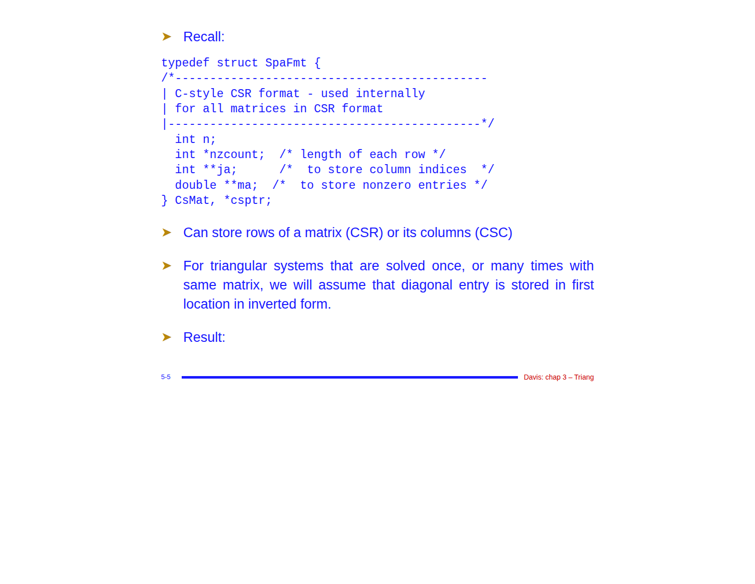➤
Recall:
typedef struct SpaFmt {
/*---------------------------------------------
| C-style CSR format - used internally
| for all matrices in CSR format
|---------------------------------------------*/
  int n;
  int *nzcount;  /* length of each row */
  int **ja;      /*  to store column indices  */
  double **ma;  /*  to store nonzero entries */
} CsMat, *csptr;
➤
Can store rows of a matrix (CSR) or its columns (CSC)
➤
For triangular systems that are solved once, or many times with same matrix, we will assume that diagonal entry is stored in first location in inverted form.
➤
Result:
5-5 Davis: chap 3 – Triang